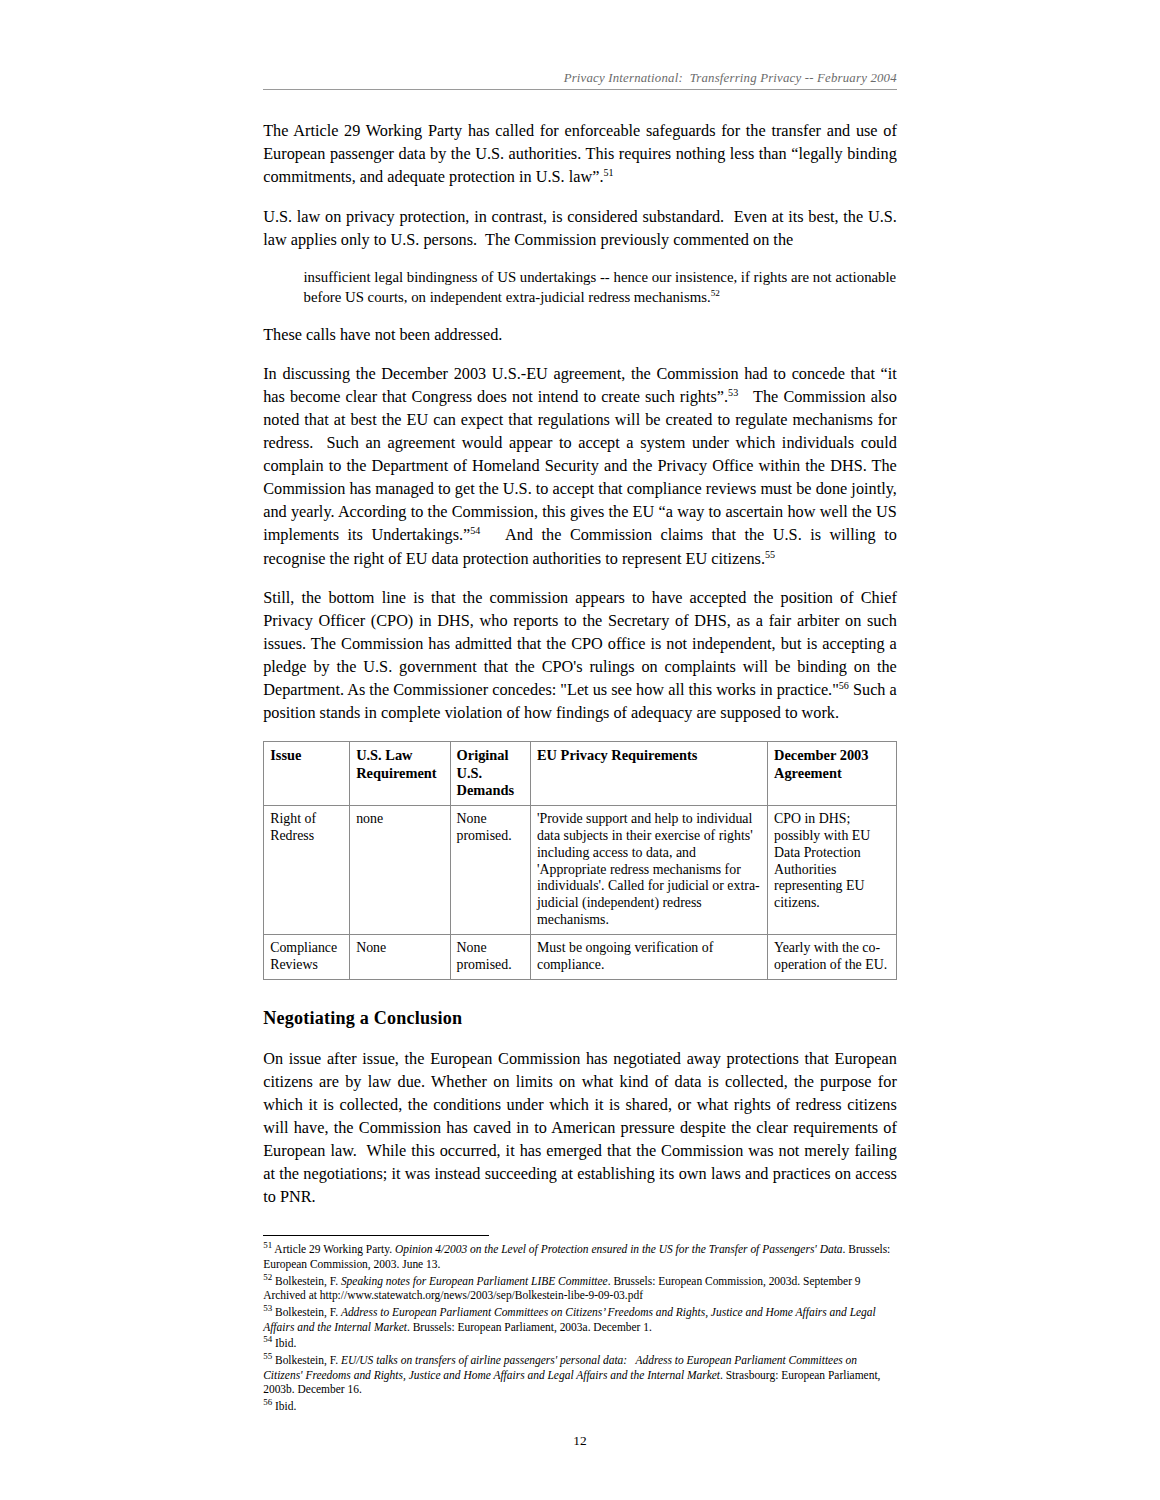Privacy International: Transferring Privacy -- February 2004
The Article 29 Working Party has called for enforceable safeguards for the transfer and use of European passenger data by the U.S. authorities. This requires nothing less than “legally binding commitments, and adequate protection in U.S. law”.51
U.S. law on privacy protection, in contrast, is considered substandard. Even at its best, the U.S. law applies only to U.S. persons. The Commission previously commented on the
insufficient legal bindingness of US undertakings -- hence our insistence, if rights are not actionable before US courts, on independent extra-judicial redress mechanisms.52
These calls have not been addressed.
In discussing the December 2003 U.S.-EU agreement, the Commission had to concede that “it has become clear that Congress does not intend to create such rights”.53 The Commission also noted that at best the EU can expect that regulations will be created to regulate mechanisms for redress. Such an agreement would appear to accept a system under which individuals could complain to the Department of Homeland Security and the Privacy Office within the DHS. The Commission has managed to get the U.S. to accept that compliance reviews must be done jointly, and yearly. According to the Commission, this gives the EU “a way to ascertain how well the US implements its Undertakings.”54 And the Commission claims that the U.S. is willing to recognise the right of EU data protection authorities to represent EU citizens.55
Still, the bottom line is that the commission appears to have accepted the position of Chief Privacy Officer (CPO) in DHS, who reports to the Secretary of DHS, as a fair arbiter on such issues. The Commission has admitted that the CPO office is not independent, but is accepting a pledge by the U.S. government that the CPO's rulings on complaints will be binding on the Department. As the Commissioner concedes: "Let us see how all this works in practice."56 Such a position stands in complete violation of how findings of adequacy are supposed to work.
| Issue | U.S. Law Requirement | Original U.S. Demands | EU Privacy Requirements | December 2003 Agreement |
| --- | --- | --- | --- | --- |
| Right of Redress | none | None promised. | 'Provide support and help to individual data subjects in their exercise of rights' including access to data, and 'Appropriate redress mechanisms for individuals'. Called for judicial or extra-judicial (independent) redress mechanisms. | CPO in DHS; possibly with EU Data Protection Authorities representing EU citizens. |
| Compliance Reviews | None | None promised. | Must be ongoing verification of compliance. | Yearly with the co-operation of the EU. |
Negotiating a Conclusion
On issue after issue, the European Commission has negotiated away protections that European citizens are by law due. Whether on limits on what kind of data is collected, the purpose for which it is collected, the conditions under which it is shared, or what rights of redress citizens will have, the Commission has caved in to American pressure despite the clear requirements of European law. While this occurred, it has emerged that the Commission was not merely failing at the negotiations; it was instead succeeding at establishing its own laws and practices on access to PNR.
51 Article 29 Working Party. Opinion 4/2003 on the Level of Protection ensured in the US for the Transfer of Passengers' Data. Brussels: European Commission, 2003. June 13.
52 Bolkestein, F. Speaking notes for European Parliament LIBE Committee. Brussels: European Commission, 2003d. September 9 Archived at http://www.statewatch.org/news/2003/sep/Bolkestein-libe-9-09-03.pdf
53 Bolkestein, F. Address to European Parliament Committees on Citizens’ Freedoms and Rights, Justice and Home Affairs and Legal Affairs and the Internal Market. Brussels: European Parliament, 2003a. December 1.
54 Ibid.
55 Bolkestein, F. EU/US talks on transfers of airline passengers' personal data: Address to European Parliament Committees on Citizens' Freedoms and Rights, Justice and Home Affairs and Legal Affairs and the Internal Market. Strasbourg: European Parliament, 2003b. December 16.
56 Ibid.
12